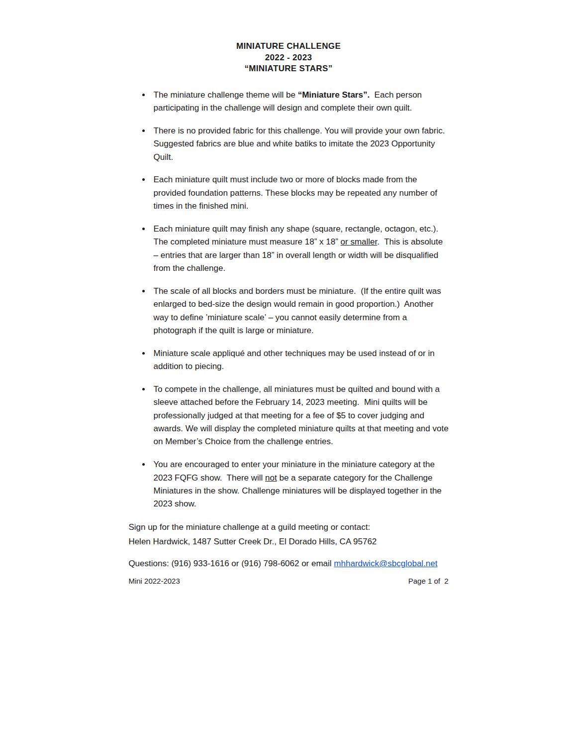MINIATURE CHALLENGE
2022 - 2023
“MINIATURE STARS”
The miniature challenge theme will be “Miniature Stars”. Each person participating in the challenge will design and complete their own quilt.
There is no provided fabric for this challenge. You will provide your own fabric. Suggested fabrics are blue and white batiks to imitate the 2023 Opportunity Quilt.
Each miniature quilt must include two or more of blocks made from the provided foundation patterns. These blocks may be repeated any number of times in the finished mini.
Each miniature quilt may finish any shape (square, rectangle, octagon, etc.). The completed miniature must measure 18” x 18” or smaller. This is absolute – entries that are larger than 18” in overall length or width will be disqualified from the challenge.
The scale of all blocks and borders must be miniature. (If the entire quilt was enlarged to bed-size the design would remain in good proportion.) Another way to define ’miniature scale’ – you cannot easily determine from a photograph if the quilt is large or miniature.
Miniature scale appliqué and other techniques may be used instead of or in addition to piecing.
To compete in the challenge, all miniatures must be quilted and bound with a sleeve attached before the February 14, 2023 meeting. Mini quilts will be professionally judged at that meeting for a fee of $5 to cover judging and awards. We will display the completed miniature quilts at that meeting and vote on Member’s Choice from the challenge entries.
You are encouraged to enter your miniature in the miniature category at the 2023 FQFG show. There will not be a separate category for the Challenge Miniatures in the show. Challenge miniatures will be displayed together in the 2023 show.
Sign up for the miniature challenge at a guild meeting or contact:
Helen Hardwick, 1487 Sutter Creek Dr., El Dorado Hills, CA 95762
Questions: (916) 933-1616 or (916) 798-6062 or email mhhardwick@sbcglobal.net
Mini 2022-2023 Page 1 of 2